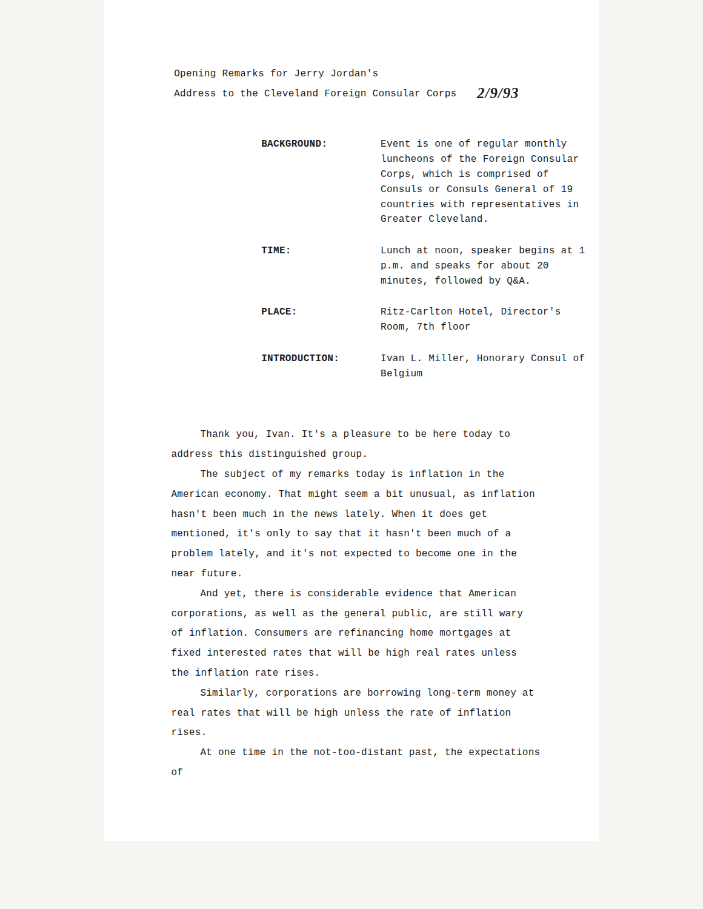Opening Remarks for Jerry Jordan's
Address to the Cleveland Foreign Consular Corps2/9/93
| BACKGROUND: | Event is one of regular monthly luncheons of the Foreign Consular Corps, which is comprised of Consuls or Consuls General of 19 countries with representatives in Greater Cleveland. |
| TIME: | Lunch at noon, speaker begins at 1 p.m. and speaks for about 20 minutes, followed by Q&A. |
| PLACE: | Ritz-Carlton Hotel, Director's Room, 7th floor |
| INTRODUCTION: | Ivan L. Miller, Honorary Consul of Belgium |
Thank you, Ivan. It's a pleasure to be here today to address this distinguished group.
The subject of my remarks today is inflation in the American economy. That might seem a bit unusual, as inflation hasn't been much in the news lately. When it does get mentioned, it's only to say that it hasn't been much of a problem lately, and it's not expected to become one in the near future.
And yet, there is considerable evidence that American corporations, as well as the general public, are still wary of inflation. Consumers are refinancing home mortgages at fixed interested rates that will be high real rates unless the inflation rate rises.
Similarly, corporations are borrowing long-term money at real rates that will be high unless the rate of inflation rises.
At one time in the not-too-distant past, the expectations of